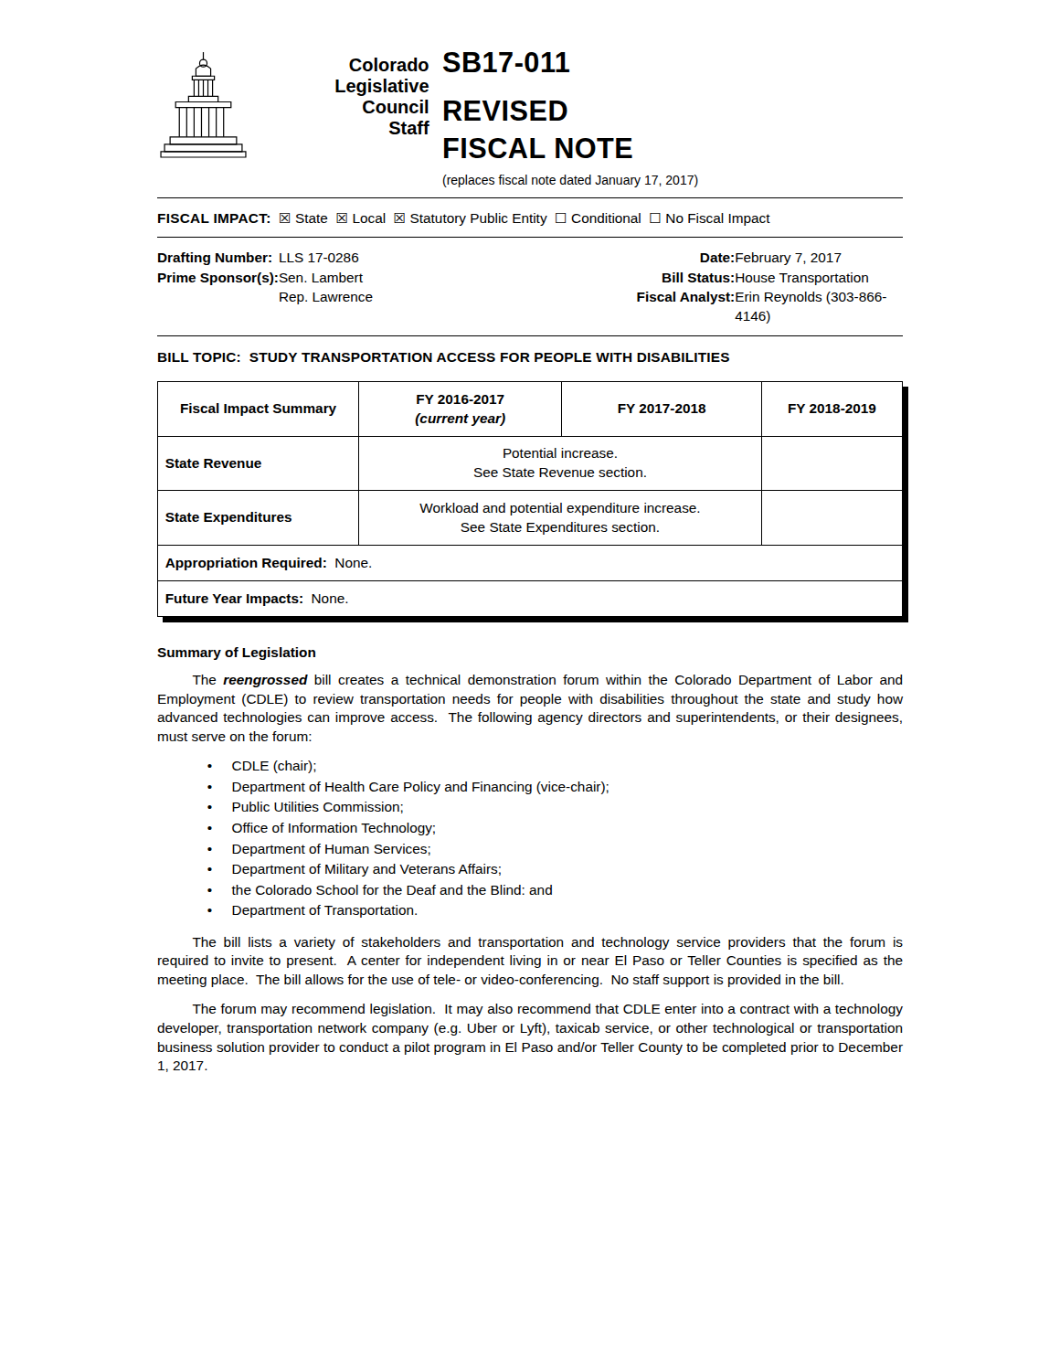Colorado
Legislative
Council
Staff
SB17-011
REVISED
FISCAL NOTE
(replaces fiscal note dated January 17, 2017)
FISCAL IMPACT: ☒ State ☒ Local ☒ Statutory Public Entity ☐ Conditional ☐ No Fiscal Impact
| Drafting Number: | LLS 17-0286 | Date: | February 7, 2017 |
| Prime Sponsor(s): | Sen. Lambert | Bill Status: | House Transportation |
| | Rep. Lawrence | Fiscal Analyst: | Erin Reynolds (303-866-4146) |
BILL TOPIC: STUDY TRANSPORTATION ACCESS FOR PEOPLE WITH DISABILITIES
| Fiscal Impact Summary | FY 2016-2017 (current year) | FY 2017-2018 | FY 2018-2019 |
| State Revenue | Potential increase. See State Revenue section. | |
| State Expenditures | Workload and potential expenditure increase. See State Expenditures section. | |
| Appropriation Required: None. |
| Future Year Impacts: None. |
Summary of Legislation
The reengrossed bill creates a technical demonstration forum within the Colorado Department of Labor and Employment (CDLE) to review transportation needs for people with disabilities throughout the state and study how advanced technologies can improve access. The following agency directors and superintendents, or their designees, must serve on the forum:
CDLE (chair);
Department of Health Care Policy and Financing (vice-chair);
Public Utilities Commission;
Office of Information Technology;
Department of Human Services;
Department of Military and Veterans Affairs;
the Colorado School for the Deaf and the Blind: and
Department of Transportation.
The bill lists a variety of stakeholders and transportation and technology service providers that the forum is required to invite to present. A center for independent living in or near El Paso or Teller Counties is specified as the meeting place. The bill allows for the use of tele- or video-conferencing. No staff support is provided in the bill.
The forum may recommend legislation. It may also recommend that CDLE enter into a contract with a technology developer, transportation network company (e.g. Uber or Lyft), taxicab service, or other technological or transportation business solution provider to conduct a pilot program in El Paso and/or Teller County to be completed prior to December 1, 2017.